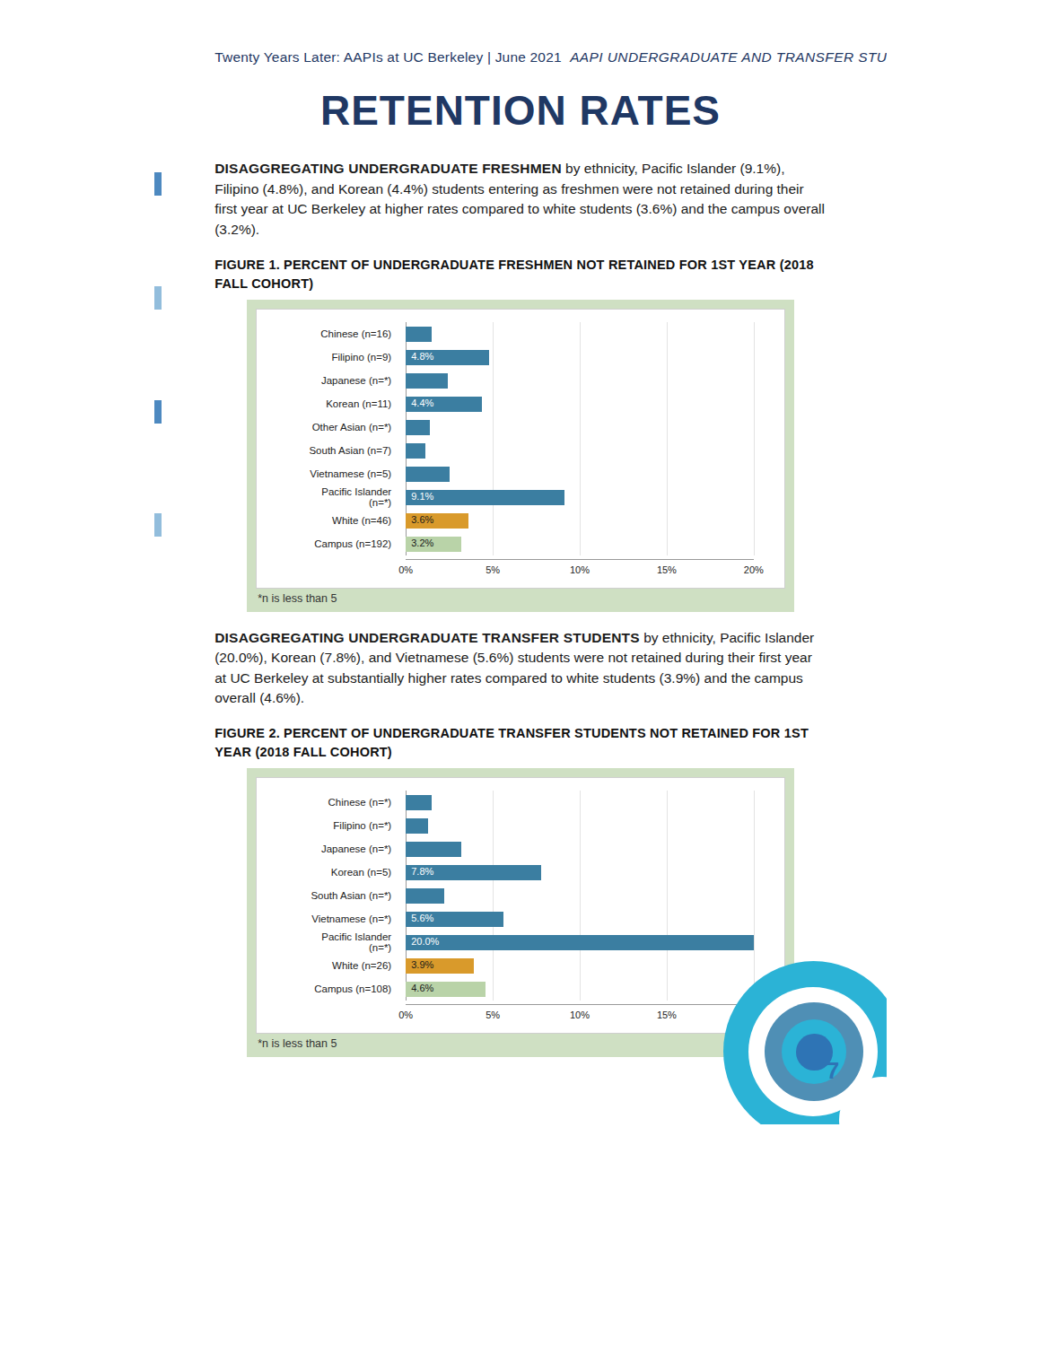Twenty Years Later: AAPIs at UC Berkeley | June 2021
AAPI UNDERGRADUATE AND TRANSFER STUDENTS
RETENTION RATES
DISAGGREGATING UNDERGRADUATE FRESHMEN by ethnicity, Pacific Islander (9.1%), Filipino (4.8%), and Korean (4.4%) students entering as freshmen were not retained during their first year at UC Berkeley at higher rates compared to white students (3.6%) and the campus overall (3.2%).
FIGURE 1. PERCENT OF UNDERGRADUATE FRESHMEN NOT RETAINED FOR 1ST YEAR (2018 FALL COHORT)
Chinese (n=16)
1.5%
Filipino (n=9)
4.8%
Japanese (n=*)
2.4%
Korean (n=11)
4.4%
Other Asian (n=*)
1.4%
South Asian (n=7)
1.1%
Vietnamese (n=5)
2.5%
Pacific Islander(n=*)
9.1%
White (n=46)
3.6%
Campus (n=192)
3.2%
0% 5% 10% 15% 20%
*n is less than 5
DISAGGREGATING UNDERGRADUATE TRANSFER STUDENTS by ethnicity, Pacific Islander (20.0%), Korean (7.8%), and Vietnamese (5.6%) students were not retained during their first year at UC Berkeley at substantially higher rates compared to white students (3.9%) and the campus overall (4.6%).
FIGURE 2. PERCENT OF UNDERGRADUATE TRANSFER STUDENTS NOT RETAINED FOR 1ST YEAR (2018 FALL COHORT)
Chinese (n=*)
1.5%
Filipino (n=*)
1.3%
Japanese (n=*)
3.2%
Korean (n=5)
7.8%
South Asian (n=*)
2.2%
Vietnamese (n=*)
5.6%
Pacific Islander(n=*)
20.0%
White (n=26)
3.9%
Campus (n=108)
4.6%
0% 5% 10% 15% 20%
*n is less than 5
7